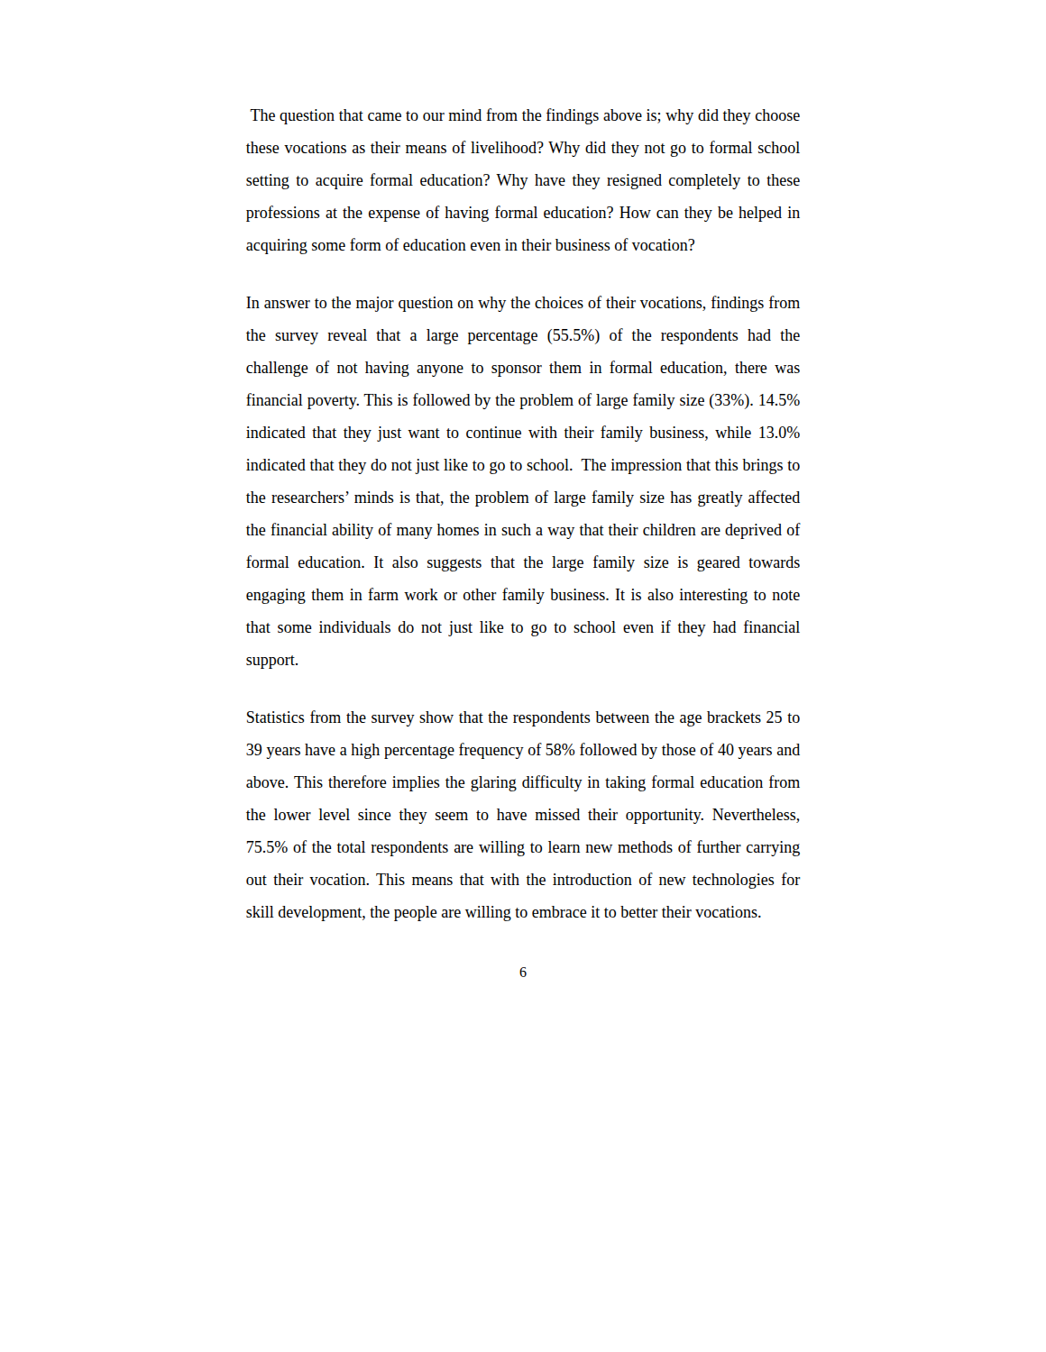The question that came to our mind from the findings above is; why did they choose these vocations as their means of livelihood? Why did they not go to formal school setting to acquire formal education? Why have they resigned completely to these professions at the expense of having formal education? How can they be helped in acquiring some form of education even in their business of vocation?
In answer to the major question on why the choices of their vocations, findings from the survey reveal that a large percentage (55.5%) of the respondents had the challenge of not having anyone to sponsor them in formal education, there was financial poverty. This is followed by the problem of large family size (33%). 14.5% indicated that they just want to continue with their family business, while 13.0% indicated that they do not just like to go to school. The impression that this brings to the researchers’ minds is that, the problem of large family size has greatly affected the financial ability of many homes in such a way that their children are deprived of formal education. It also suggests that the large family size is geared towards engaging them in farm work or other family business. It is also interesting to note that some individuals do not just like to go to school even if they had financial support.
Statistics from the survey show that the respondents between the age brackets 25 to 39 years have a high percentage frequency of 58% followed by those of 40 years and above. This therefore implies the glaring difficulty in taking formal education from the lower level since they seem to have missed their opportunity. Nevertheless, 75.5% of the total respondents are willing to learn new methods of further carrying out their vocation. This means that with the introduction of new technologies for skill development, the people are willing to embrace it to better their vocations.
6